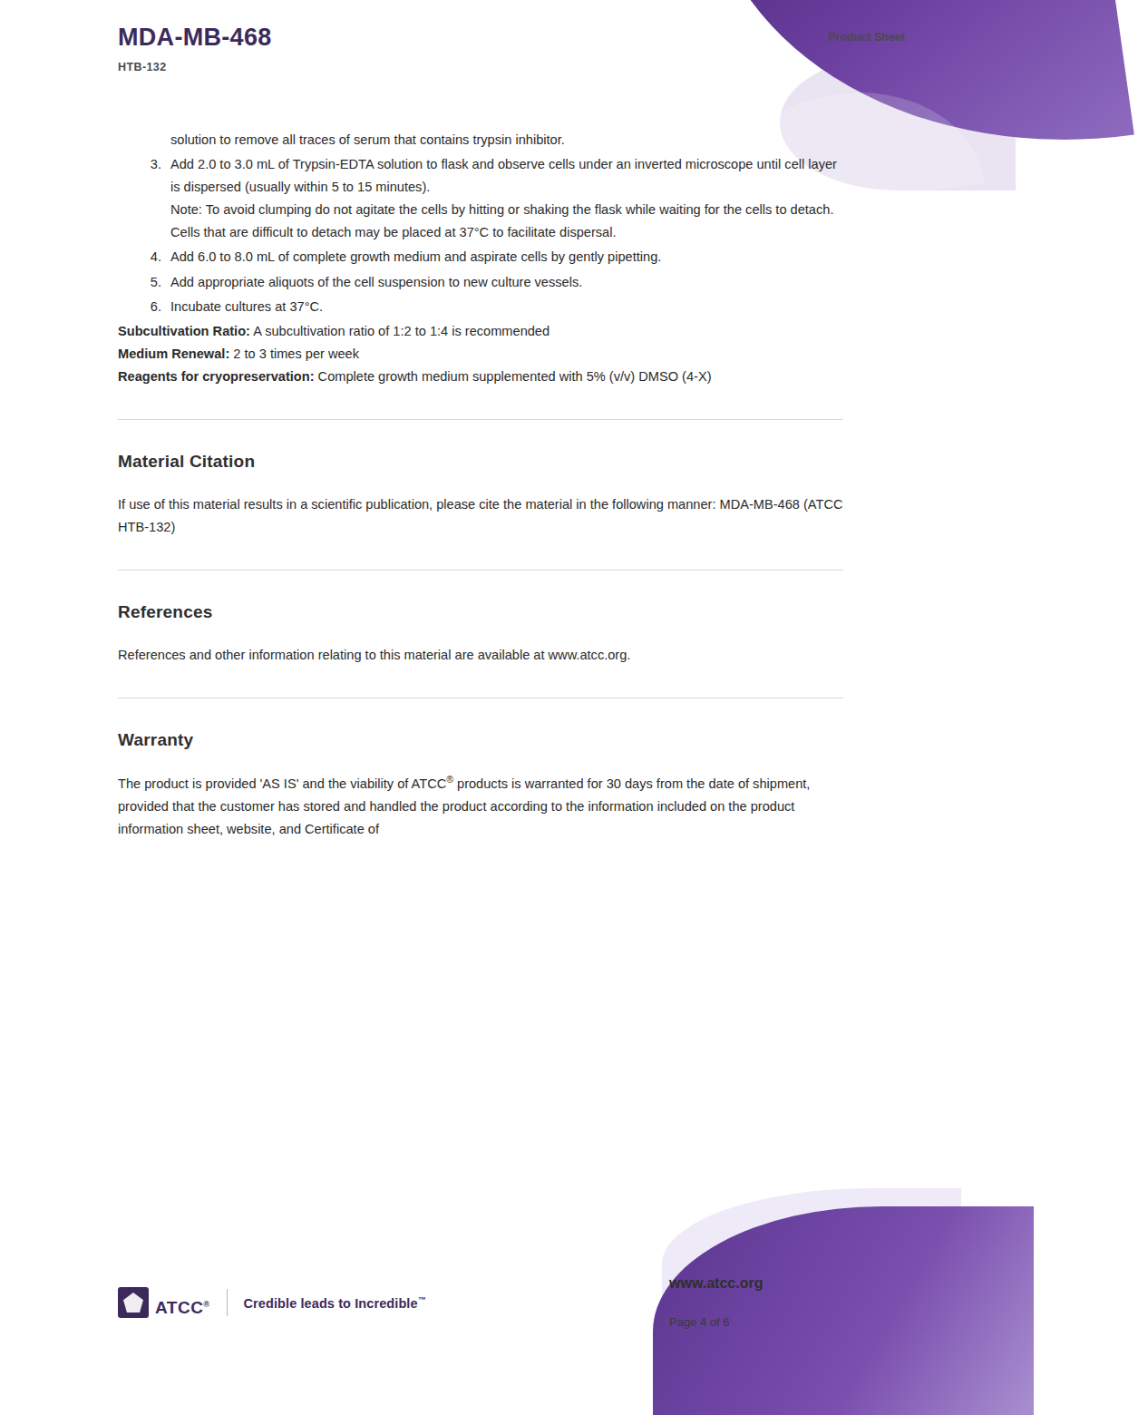MDA-MB-468
HTB-132
Product Sheet
solution to remove all traces of serum that contains trypsin inhibitor.
Add 2.0 to 3.0 mL of Trypsin-EDTA solution to flask and observe cells under an inverted microscope until cell layer is dispersed (usually within 5 to 15 minutes). Note: To avoid clumping do not agitate the cells by hitting or shaking the flask while waiting for the cells to detach. Cells that are difficult to detach may be placed at 37°C to facilitate dispersal.
Add 6.0 to 8.0 mL of complete growth medium and aspirate cells by gently pipetting.
Add appropriate aliquots of the cell suspension to new culture vessels.
Incubate cultures at 37°C.
Subcultivation Ratio: A subcultivation ratio of 1:2 to 1:4 is recommended
Medium Renewal: 2 to 3 times per week
Reagents for cryopreservation: Complete growth medium supplemented with 5% (v/v) DMSO (4-X)
Material Citation
If use of this material results in a scientific publication, please cite the material in the following manner: MDA-MB-468 (ATCC HTB-132)
References
References and other information relating to this material are available at www.atcc.org.
Warranty
The product is provided 'AS IS' and the viability of ATCC® products is warranted for 30 days from the date of shipment, provided that the customer has stored and handled the product according to the information included on the product information sheet, website, and Certificate of
ATCC®
Credible leads to Incredible™
www.atcc.org
Page 4 of 6